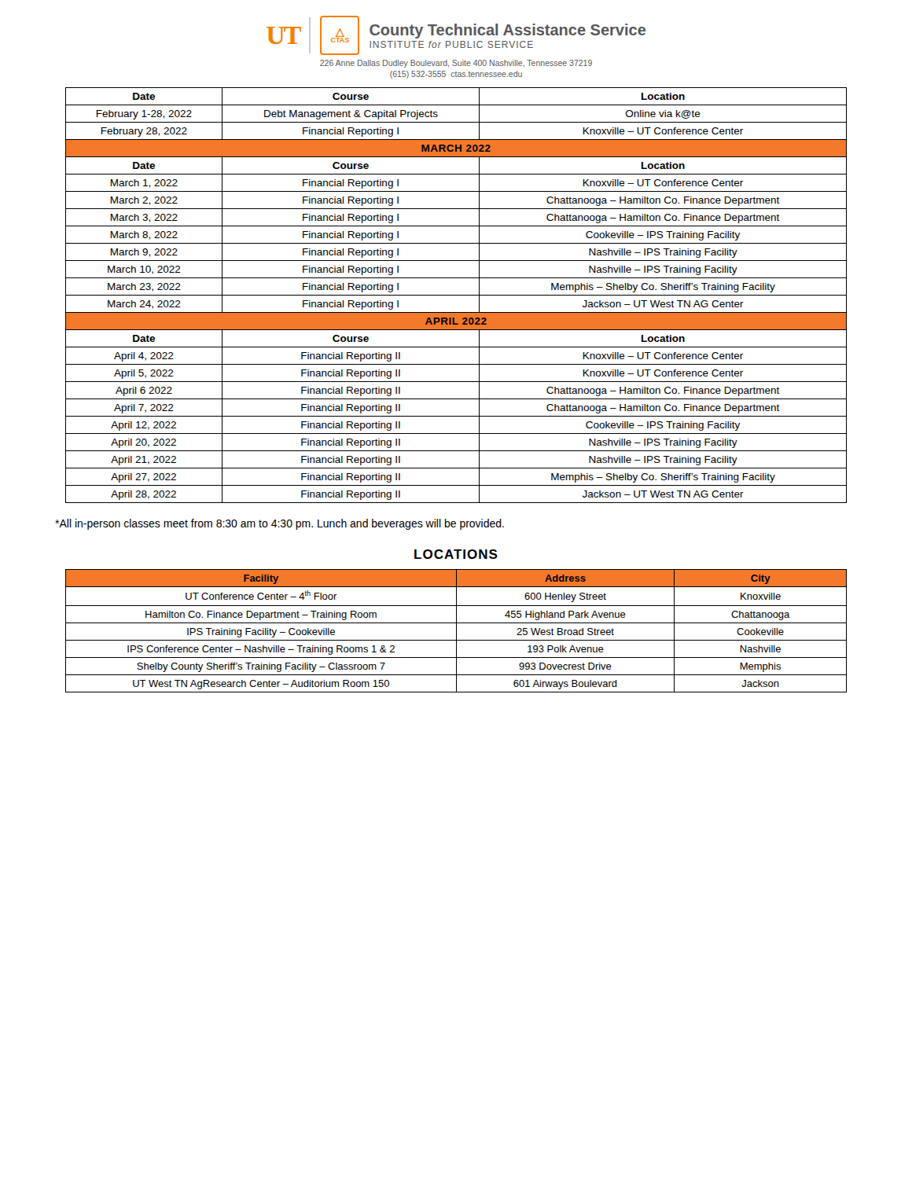UT
△ CTAS
County Technical Assistance Service
INSTITUTE for PUBLIC SERVICE
226 Anne Dallas Dudley Boulevard, Suite 400 Nashville, Tennessee 37219
(615) 532-3555 ctas.tennessee.edu
| Date | Course | Location |
| --- | --- | --- |
| February 1-28, 2022 | Debt Management & Capital Projects | Online via k@te |
| February 28, 2022 | Financial Reporting I | Knoxville – UT Conference Center |
| MARCH 2022 |
| Date | Course | Location |
| March 1, 2022 | Financial Reporting I | Knoxville – UT Conference Center |
| March 2, 2022 | Financial Reporting I | Chattanooga – Hamilton Co. Finance Department |
| March 3, 2022 | Financial Reporting I | Chattanooga – Hamilton Co. Finance Department |
| March 8, 2022 | Financial Reporting I | Cookeville – IPS Training Facility |
| March 9, 2022 | Financial Reporting I | Nashville – IPS Training Facility |
| March 10, 2022 | Financial Reporting I | Nashville – IPS Training Facility |
| March 23, 2022 | Financial Reporting I | Memphis – Shelby Co. Sheriff’s Training Facility |
| March 24, 2022 | Financial Reporting I | Jackson – UT West TN AG Center |
| APRIL 2022 |
| Date | Course | Location |
| April 4, 2022 | Financial Reporting II | Knoxville – UT Conference Center |
| April 5, 2022 | Financial Reporting II | Knoxville – UT Conference Center |
| April 6 2022 | Financial Reporting II | Chattanooga – Hamilton Co. Finance Department |
| April 7, 2022 | Financial Reporting II | Chattanooga – Hamilton Co. Finance Department |
| April 12, 2022 | Financial Reporting II | Cookeville – IPS Training Facility |
| April 20, 2022 | Financial Reporting II | Nashville – IPS Training Facility |
| April 21, 2022 | Financial Reporting II | Nashville – IPS Training Facility |
| April 27, 2022 | Financial Reporting II | Memphis – Shelby Co. Sheriff’s Training Facility |
| April 28, 2022 | Financial Reporting II | Jackson – UT West TN AG Center |
*All in-person classes meet from 8:30 am to 4:30 pm. Lunch and beverages will be provided.
LOCATIONS
| Facility | Address | City |
| --- | --- | --- |
| UT Conference Center – 4 th Floor | 600 Henley Street | Knoxville |
| Hamilton Co. Finance Department – Training Room | 455 Highland Park Avenue | Chattanooga |
| IPS Training Facility – Cookeville | 25 West Broad Street | Cookeville |
| IPS Conference Center – Nashville – Training Rooms 1 & 2 | 193 Polk Avenue | Nashville |
| Shelby County Sheriff’s Training Facility – Classroom 7 | 993 Dovecrest Drive | Memphis |
| UT West TN AgResearch Center – Auditorium Room 150 | 601 Airways Boulevard | Jackson |